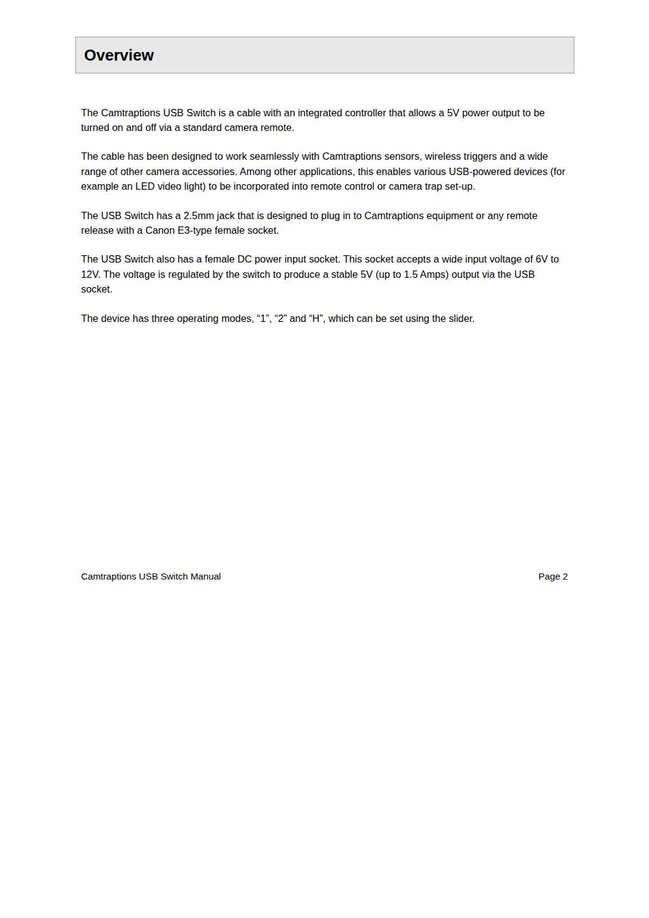Overview
The Camtraptions USB Switch is a cable with an integrated controller that allows a 5V power output to be turned on and off via a standard camera remote.
The cable has been designed to work seamlessly with Camtraptions sensors, wireless triggers and a wide range of other camera accessories. Among other applications, this enables various USB-powered devices (for example an LED video light) to be incorporated into remote control or camera trap set-up.
The USB Switch has a 2.5mm jack that is designed to plug in to Camtraptions equipment or any remote release with a Canon E3-type female socket.
The USB Switch also has a female DC power input socket. This socket accepts a wide input voltage of 6V to 12V. The voltage is regulated by the switch to produce a stable 5V (up to 1.5 Amps) output via the USB socket.
The device has three operating modes, “1”, “2” and “H”, which can be set using the slider.
Camtraptions USB Switch Manual Page 2